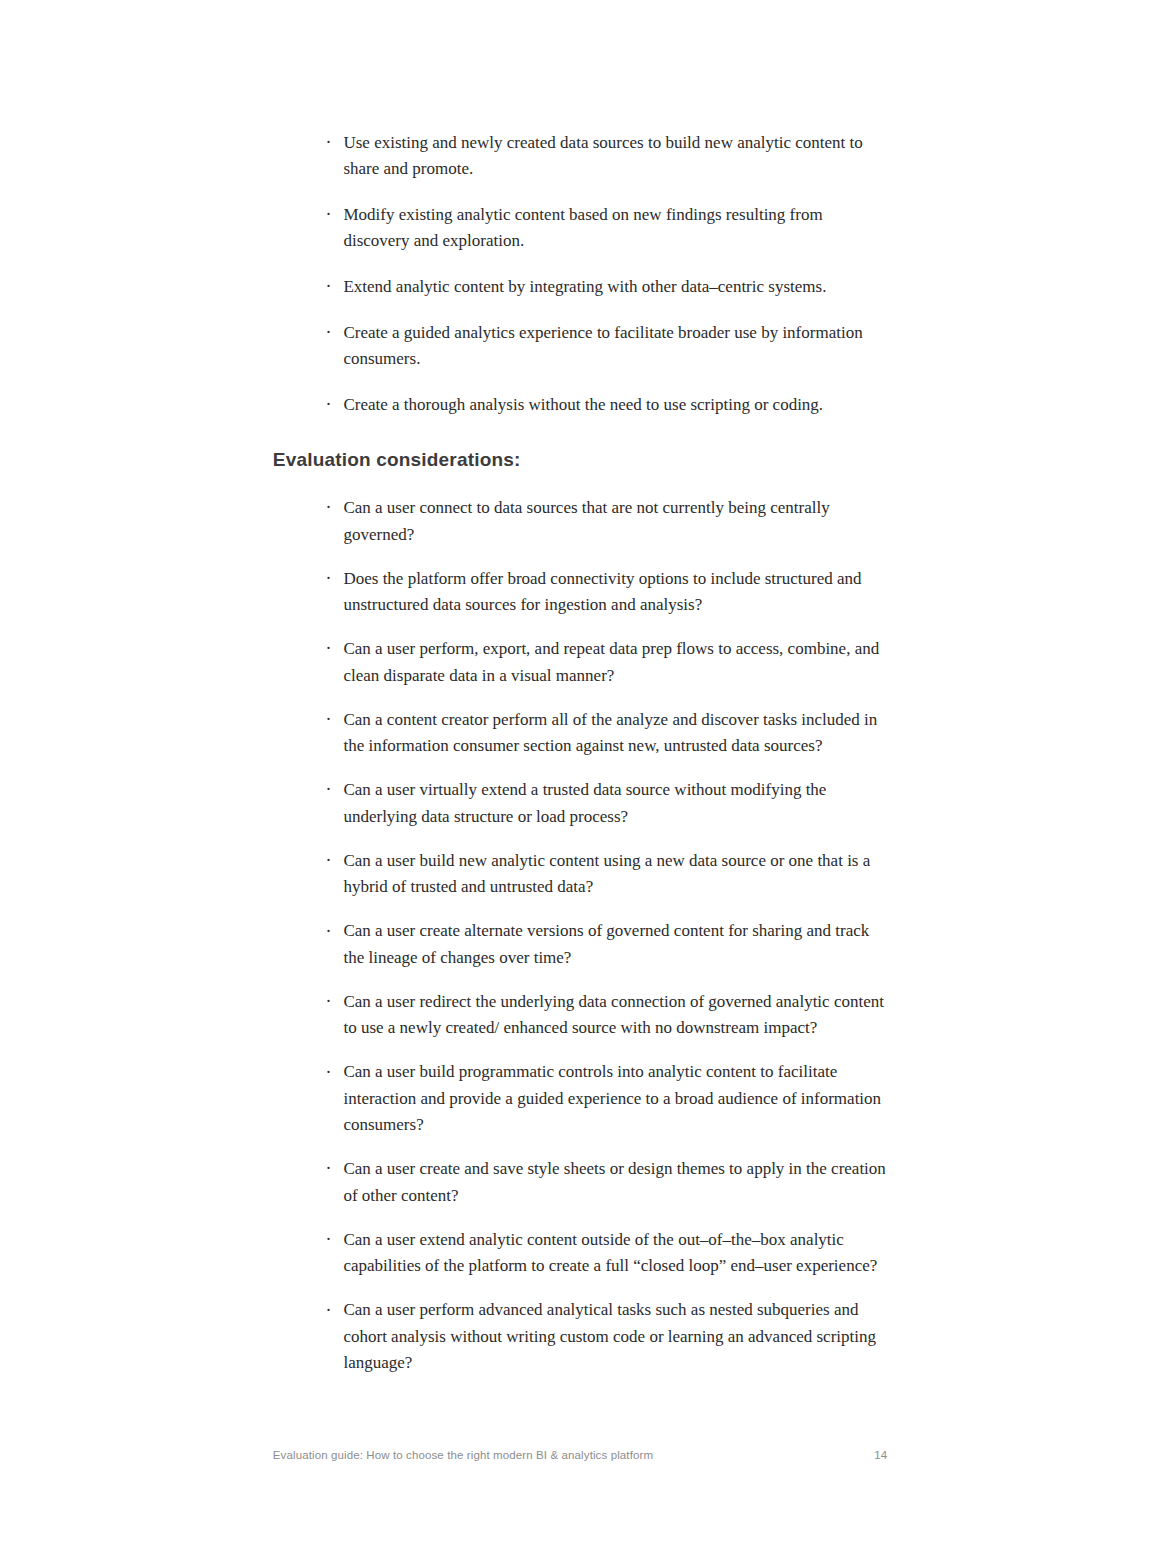Use existing and newly created data sources to build new analytic content to share and promote.
Modify existing analytic content based on new findings resulting from discovery and exploration.
Extend analytic content by integrating with other data–centric systems.
Create a guided analytics experience to facilitate broader use by information consumers.
Create a thorough analysis without the need to use scripting or coding.
Evaluation considerations:
Can a user connect to data sources that are not currently being centrally governed?
Does the platform offer broad connectivity options to include structured and unstructured data sources for ingestion and analysis?
Can a user perform, export, and repeat data prep flows to access, combine, and clean disparate data in a visual manner?
Can a content creator perform all of the analyze and discover tasks included in the information consumer section against new, untrusted data sources?
Can a user virtually extend a trusted data source without modifying the underlying data structure or load process?
Can a user build new analytic content using a new data source or one that is a hybrid of trusted and untrusted data?
Can a user create alternate versions of governed content for sharing and track the lineage of changes over time?
Can a user redirect the underlying data connection of governed analytic content to use a newly created/ enhanced source with no downstream impact?
Can a user build programmatic controls into analytic content to facilitate interaction and provide a guided experience to a broad audience of information consumers?
Can a user create and save style sheets or design themes to apply in the creation of other content?
Can a user extend analytic content outside of the out–of–the–box analytic capabilities of the platform to create a full “closed loop” end–user experience?
Can a user perform advanced analytical tasks such as nested subqueries and cohort analysis without writing custom code or learning an advanced scripting language?
Evaluation guide: How to choose the right modern BI & analytics platform 14